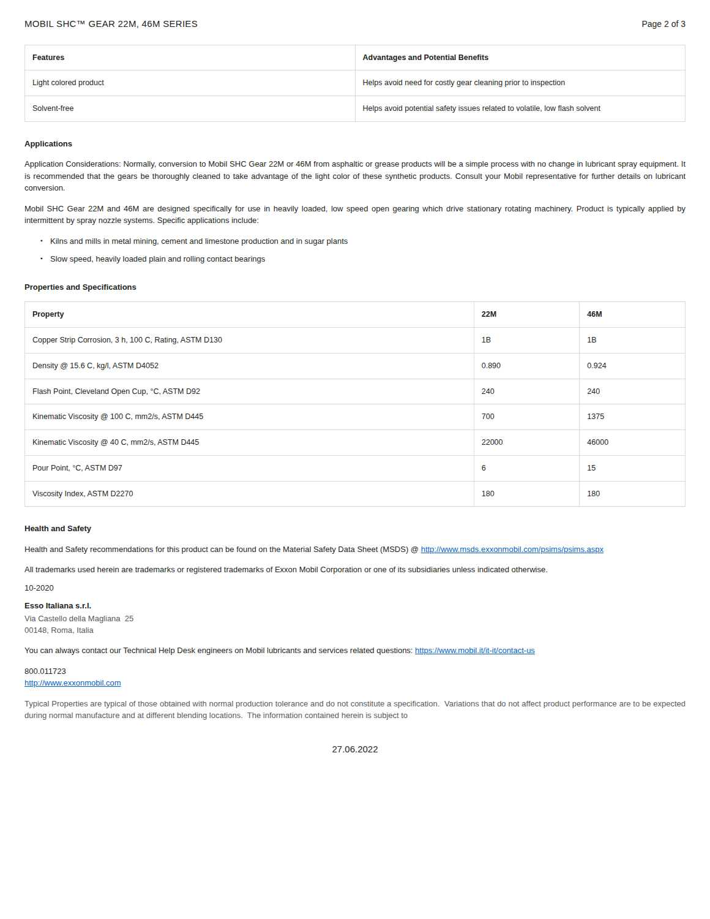MOBIL SHC™ GEAR 22M, 46M SERIES
Page 2 of 3
| Features | Advantages and Potential Benefits |
| --- | --- |
| Light colored product | Helps avoid need for costly gear cleaning prior to inspection |
| Solvent-free | Helps avoid potential safety issues related to volatile, low flash solvent |
Applications
Application Considerations: Normally, conversion to Mobil SHC Gear 22M or 46M from asphaltic or grease products will be a simple process with no change in lubricant spray equipment. It is recommended that the gears be thoroughly cleaned to take advantage of the light color of these synthetic products. Consult your Mobil representative for further details on lubricant conversion.
Mobil SHC Gear 22M and 46M are designed specifically for use in heavily loaded, low speed open gearing which drive stationary rotating machinery. Product is typically applied by intermittent by spray nozzle systems. Specific applications include:
Kilns and mills in metal mining, cement and limestone production and in sugar plants
Slow speed, heavily loaded plain and rolling contact bearings
Properties and Specifications
| Property | 22M | 46M |
| --- | --- | --- |
| Copper Strip Corrosion, 3 h, 100 C, Rating, ASTM D130 | 1B | 1B |
| Density @ 15.6 C, kg/l, ASTM D4052 | 0.890 | 0.924 |
| Flash Point, Cleveland Open Cup, °C, ASTM D92 | 240 | 240 |
| Kinematic Viscosity @ 100 C, mm2/s, ASTM D445 | 700 | 1375 |
| Kinematic Viscosity @ 40 C, mm2/s, ASTM D445 | 22000 | 46000 |
| Pour Point, °C, ASTM D97 | 6 | 15 |
| Viscosity Index, ASTM D2270 | 180 | 180 |
Health and Safety
Health and Safety recommendations for this product can be found on the Material Safety Data Sheet (MSDS) @ http://www.msds.exxonmobil.com/psims/psims.aspx
All trademarks used herein are trademarks or registered trademarks of Exxon Mobil Corporation or one of its subsidiaries unless indicated otherwise.
10-2020
Esso Italiana s.r.l.
Via Castello della Magliana 25
00148, Roma, Italia
You can always contact our Technical Help Desk engineers on Mobil lubricants and services related questions: https://www.mobil.it/it-it/contact-us
800.011723
http://www.exxonmobil.com
Typical Properties are typical of those obtained with normal production tolerance and do not constitute a specification. Variations that do not affect product performance are to be expected during normal manufacture and at different blending locations. The information contained herein is subject to
27.06.2022